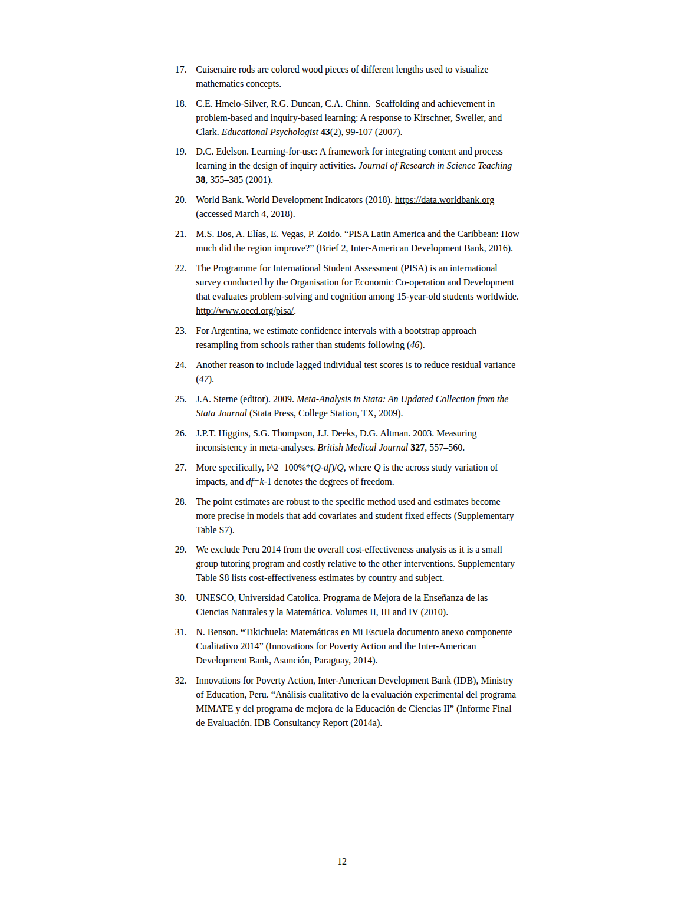Cuisenaire rods are colored wood pieces of different lengths used to visualize mathematics concepts.
C.E. Hmelo-Silver, R.G. Duncan, C.A. Chinn. Scaffolding and achievement in problem-based and inquiry-based learning: A response to Kirschner, Sweller, and Clark. Educational Psychologist 43(2), 99-107 (2007).
D.C. Edelson. Learning-for-use: A framework for integrating content and process learning in the design of inquiry activities. Journal of Research in Science Teaching 38, 355–385 (2001).
World Bank. World Development Indicators (2018). https://data.worldbank.org (accessed March 4, 2018).
M.S. Bos, A. Elías, E. Vegas, P. Zoido. “PISA Latin America and the Caribbean: How much did the region improve?” (Brief 2, Inter-American Development Bank, 2016).
The Programme for International Student Assessment (PISA) is an international survey conducted by the Organisation for Economic Co-operation and Development that evaluates problem-solving and cognition among 15-year-old students worldwide. http://www.oecd.org/pisa/.
For Argentina, we estimate confidence intervals with a bootstrap approach resampling from schools rather than students following (46).
Another reason to include lagged individual test scores is to reduce residual variance (47).
J.A. Sterne (editor). 2009. Meta-Analysis in Stata: An Updated Collection from the Stata Journal (Stata Press, College Station, TX, 2009).
J.P.T. Higgins, S.G. Thompson, J.J. Deeks, D.G. Altman. 2003. Measuring inconsistency in meta-analyses. British Medical Journal 327, 557–560.
More specifically, I^2=100%*(Q-df)/Q, where Q is the across study variation of impacts, and df=k-1 denotes the degrees of freedom.
The point estimates are robust to the specific method used and estimates become more precise in models that add covariates and student fixed effects (Supplementary Table S7).
We exclude Peru 2014 from the overall cost-effectiveness analysis as it is a small group tutoring program and costly relative to the other interventions. Supplementary Table S8 lists cost-effectiveness estimates by country and subject.
UNESCO, Universidad Catolica. Programa de Mejora de la Enseñanza de las Ciencias Naturales y la Matemática. Volumes II, III and IV (2010).
N. Benson. “Tikichuela: Matemáticas en Mi Escuela documento anexo componente Cualitativo 2014” (Innovations for Poverty Action and the Inter-American Development Bank, Asunción, Paraguay, 2014).
Innovations for Poverty Action, Inter-American Development Bank (IDB), Ministry of Education, Peru. “Análisis cualitativo de la evaluación experimental del programa MIMATE y del programa de mejora de la Educación de Ciencias II” (Informe Final de Evaluación. IDB Consultancy Report (2014a).
12